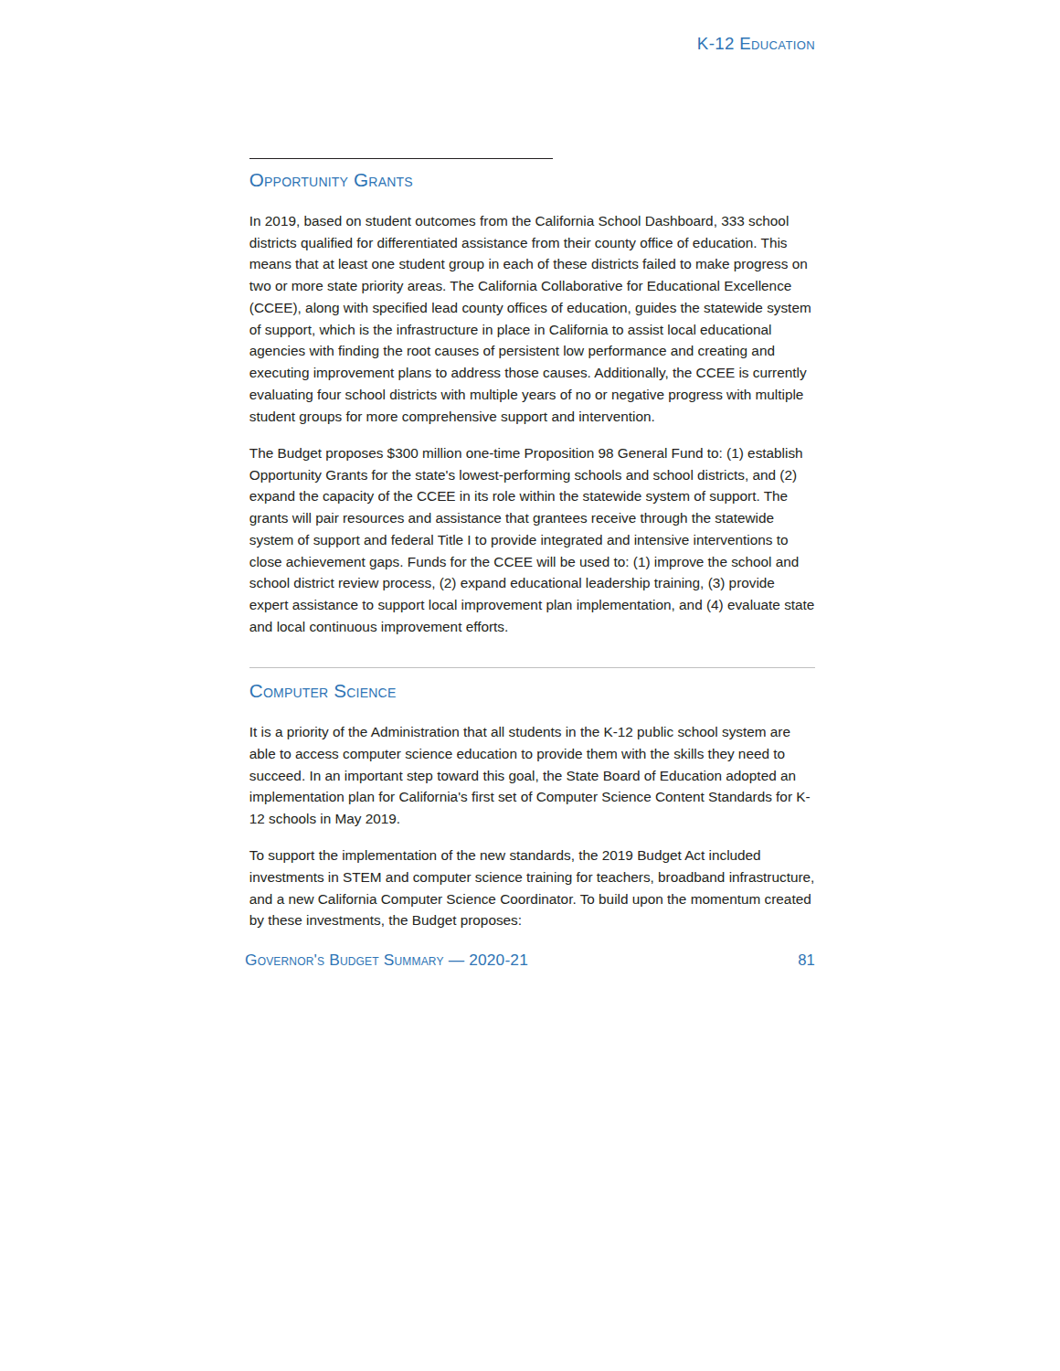K-12 Education
Opportunity Grants
In 2019, based on student outcomes from the California School Dashboard, 333 school districts qualified for differentiated assistance from their county office of education. This means that at least one student group in each of these districts failed to make progress on two or more state priority areas. The California Collaborative for Educational Excellence (CCEE), along with specified lead county offices of education, guides the statewide system of support, which is the infrastructure in place in California to assist local educational agencies with finding the root causes of persistent low performance and creating and executing improvement plans to address those causes. Additionally, the CCEE is currently evaluating four school districts with multiple years of no or negative progress with multiple student groups for more comprehensive support and intervention.
The Budget proposes $300 million one-time Proposition 98 General Fund to: (1) establish Opportunity Grants for the state's lowest-performing schools and school districts, and (2) expand the capacity of the CCEE in its role within the statewide system of support. The grants will pair resources and assistance that grantees receive through the statewide system of support and federal Title I to provide integrated and intensive interventions to close achievement gaps. Funds for the CCEE will be used to: (1) improve the school and school district review process, (2) expand educational leadership training, (3) provide expert assistance to support local improvement plan implementation, and (4) evaluate state and local continuous improvement efforts.
Computer Science
It is a priority of the Administration that all students in the K-12 public school system are able to access computer science education to provide them with the skills they need to succeed. In an important step toward this goal, the State Board of Education adopted an implementation plan for California's first set of Computer Science Content Standards for K-12 schools in May 2019.
To support the implementation of the new standards, the 2019 Budget Act included investments in STEM and computer science training for teachers, broadband infrastructure, and a new California Computer Science Coordinator. To build upon the momentum created by these investments, the Budget proposes:
Governor's Budget Summary — 2020-21 81